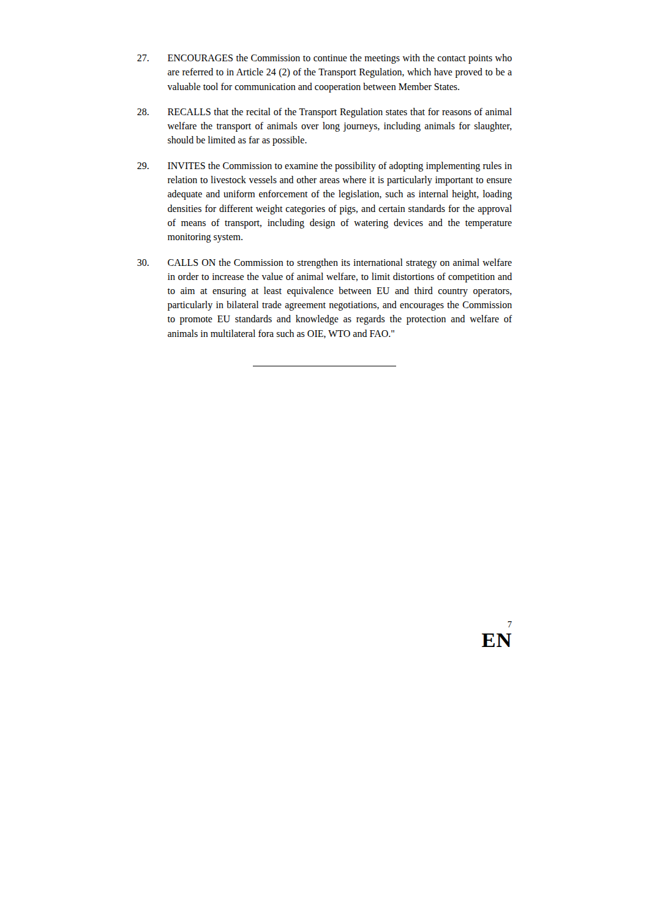27. ENCOURAGES the Commission to continue the meetings with the contact points who are referred to in Article 24 (2) of the Transport Regulation, which have proved to be a valuable tool for communication and cooperation between Member States.
28. RECALLS that the recital of the Transport Regulation states that for reasons of animal welfare the transport of animals over long journeys, including animals for slaughter, should be limited as far as possible.
29. INVITES the Commission to examine the possibility of adopting implementing rules in relation to livestock vessels and other areas where it is particularly important to ensure adequate and uniform enforcement of the legislation, such as internal height, loading densities for different weight categories of pigs, and certain standards for the approval of means of transport, including design of watering devices and the temperature monitoring system.
30. CALLS ON the Commission to strengthen its international strategy on animal welfare in order to increase the value of animal welfare, to limit distortions of competition and to aim at ensuring at least equivalence between EU and third country operators, particularly in bilateral trade agreement negotiations, and encourages the Commission to promote EU standards and knowledge as regards the protection and welfare of animals in multilateral fora such as OIE, WTO and FAO."
7
EN